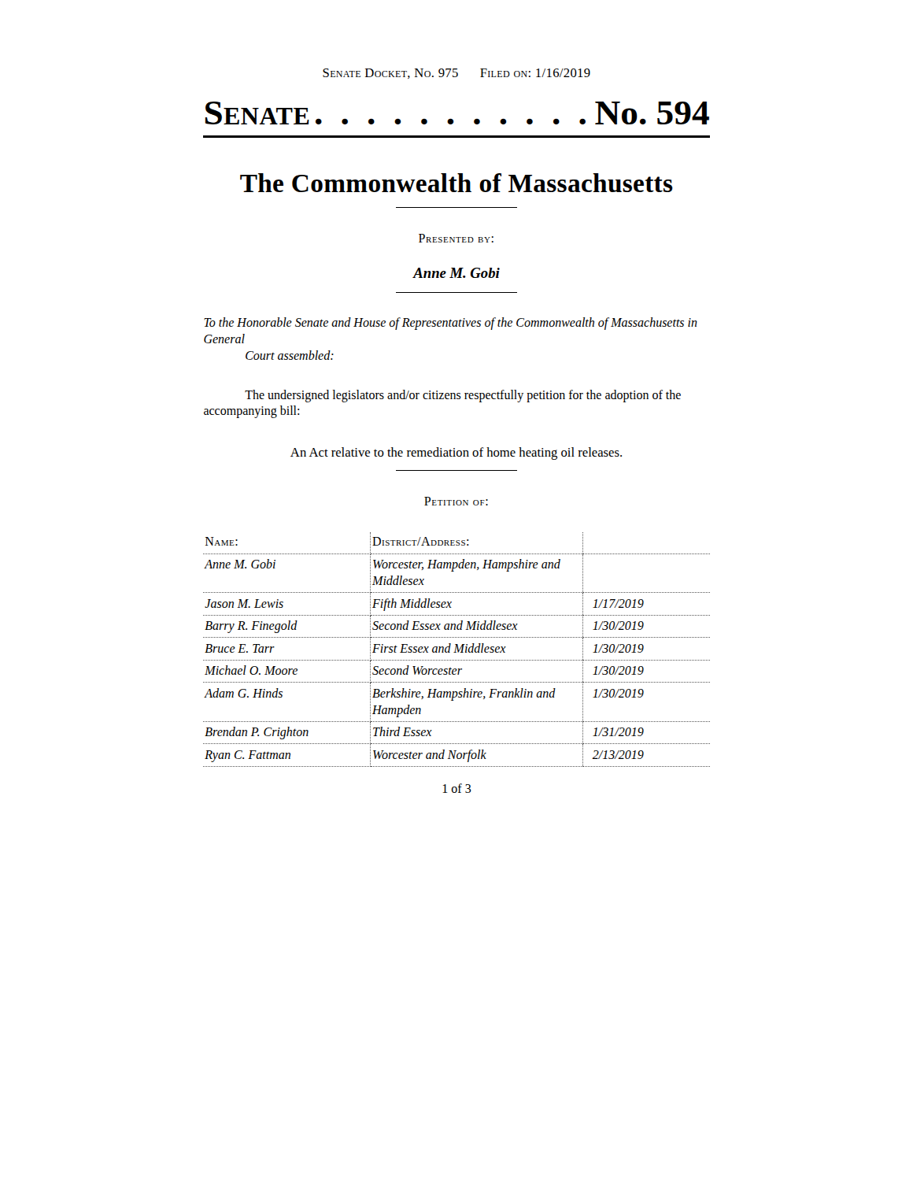Senate Docket, No. 975 Filed on: 1/16/2019
Senate . . . . . . . . . . . . . . . No. 594
The Commonwealth of Massachusetts
Presented by:
Anne M. Gobi
To the Honorable Senate and House of Representatives of the Commonwealth of Massachusetts in General Court assembled:
The undersigned legislators and/or citizens respectfully petition for the adoption of the accompanying bill:
An Act relative to the remediation of home heating oil releases.
Petition of:
| Name: | District/Address: | |
| --- | --- | --- |
| Anne M. Gobi | Worcester, Hampden, Hampshire and Middlesex | |
| Jason M. Lewis | Fifth Middlesex | 1/17/2019 |
| Barry R. Finegold | Second Essex and Middlesex | 1/30/2019 |
| Bruce E. Tarr | First Essex and Middlesex | 1/30/2019 |
| Michael O. Moore | Second Worcester | 1/30/2019 |
| Adam G. Hinds | Berkshire, Hampshire, Franklin and Hampden | 1/30/2019 |
| Brendan P. Crighton | Third Essex | 1/31/2019 |
| Ryan C. Fattman | Worcester and Norfolk | 2/13/2019 |
1 of 3